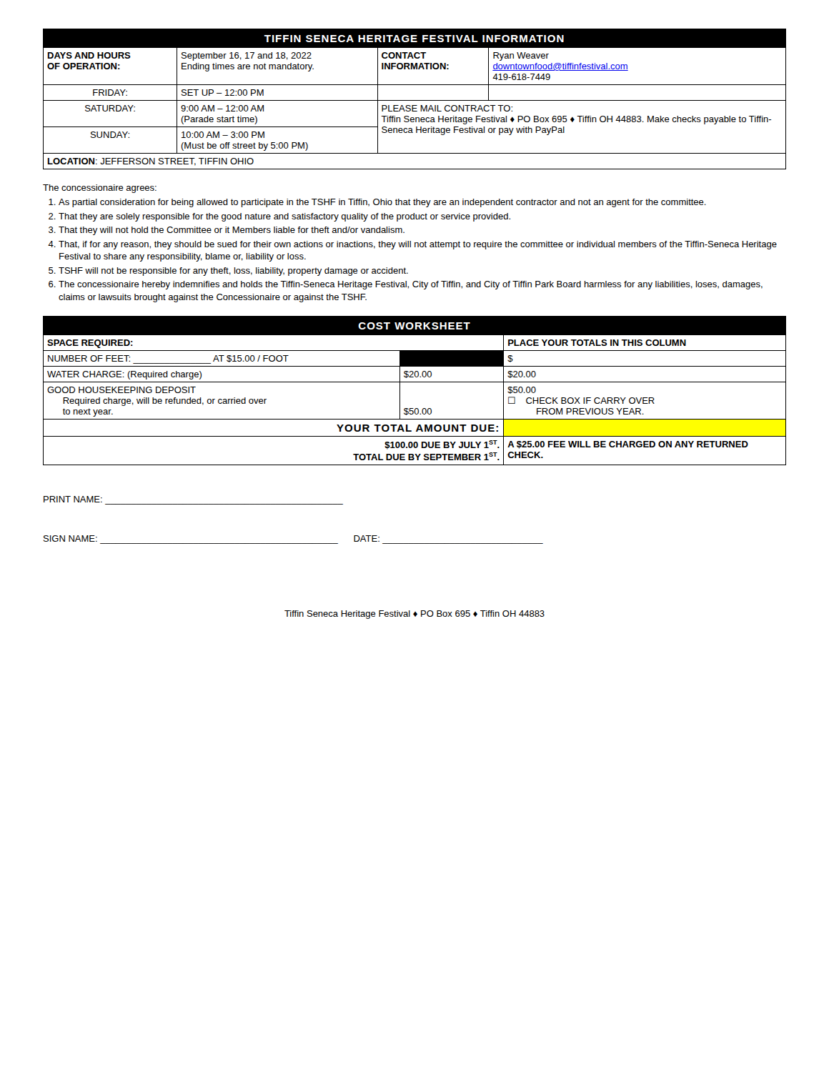| TIFFIN SENECA HERITAGE FESTIVAL INFORMATION |
| DAYS AND HOURS OF OPERATION: | September 16, 17 and 18, 2022 Ending times are not mandatory. | CONTACT INFORMATION: | Ryan Weaver downtownfood@tiffinfestival.com 419-618-7449 |
| FRIDAY: | SET UP – 12:00 PM | | |
| SATURDAY: | 9:00 AM – 12:00 AM (Parade start time) | PLEASE MAIL CONTRACT TO: Tiffin Seneca Heritage Festival ♦ PO Box 695 ♦ Tiffin OH 44883. Make checks payable to Tiffin-Seneca Heritage Festival or pay with PayPal |
| SUNDAY: | 10:00 AM – 3:00 PM (Must be off street by 5:00 PM) |
| LOCATION : JEFFERSON STREET, TIFFIN OHIO |
The concessionaire agrees:
As partial consideration for being allowed to participate in the TSHF in Tiffin, Ohio that they are an independent contractor and not an agent for the committee.
That they are solely responsible for the good nature and satisfactory quality of the product or service provided.
That they will not hold the Committee or it Members liable for theft and/or vandalism.
That, if for any reason, they should be sued for their own actions or inactions, they will not attempt to require the committee or individual members of the Tiffin-Seneca Heritage Festival to share any responsibility, blame or, liability or loss.
TSHF will not be responsible for any theft, loss, liability, property damage or accident.
The concessionaire hereby indemnifies and holds the Tiffin-Seneca Heritage Festival, City of Tiffin, and City of Tiffin Park Board harmless for any liabilities, loses, damages, claims or lawsuits brought against the Concessionaire or against the TSHF.
| COST WORKSHEET |
| SPACE REQUIRED: | PLACE YOUR TOTALS IN THIS COLUMN |
| NUMBER OF FEET: _______________ AT $15.00 / FOOT | | $ |
| WATER CHARGE: (Required charge) | $20.00 | $20.00 |
| GOOD HOUSEKEEPING DEPOSIT Required charge, will be refunded, or carried over to next year. | $50.00 | $50.00 ☐ CHECK BOX IF CARRY OVER FROM PREVIOUS YEAR. |
| YOUR TOTAL AMOUNT DUE: | |
| $100.00 DUE BY JULY 1 ST . TOTAL DUE BY SEPTEMBER 1 ST . | A $25.00 FEE WILL BE CHARGED ON ANY RETURNED CHECK. |
PRINT NAME: ______________________________________________
SIGN NAME: ______________________________________________ DATE: _______________________________
Tiffin Seneca Heritage Festival ♦ PO Box 695 ♦ Tiffin OH 44883